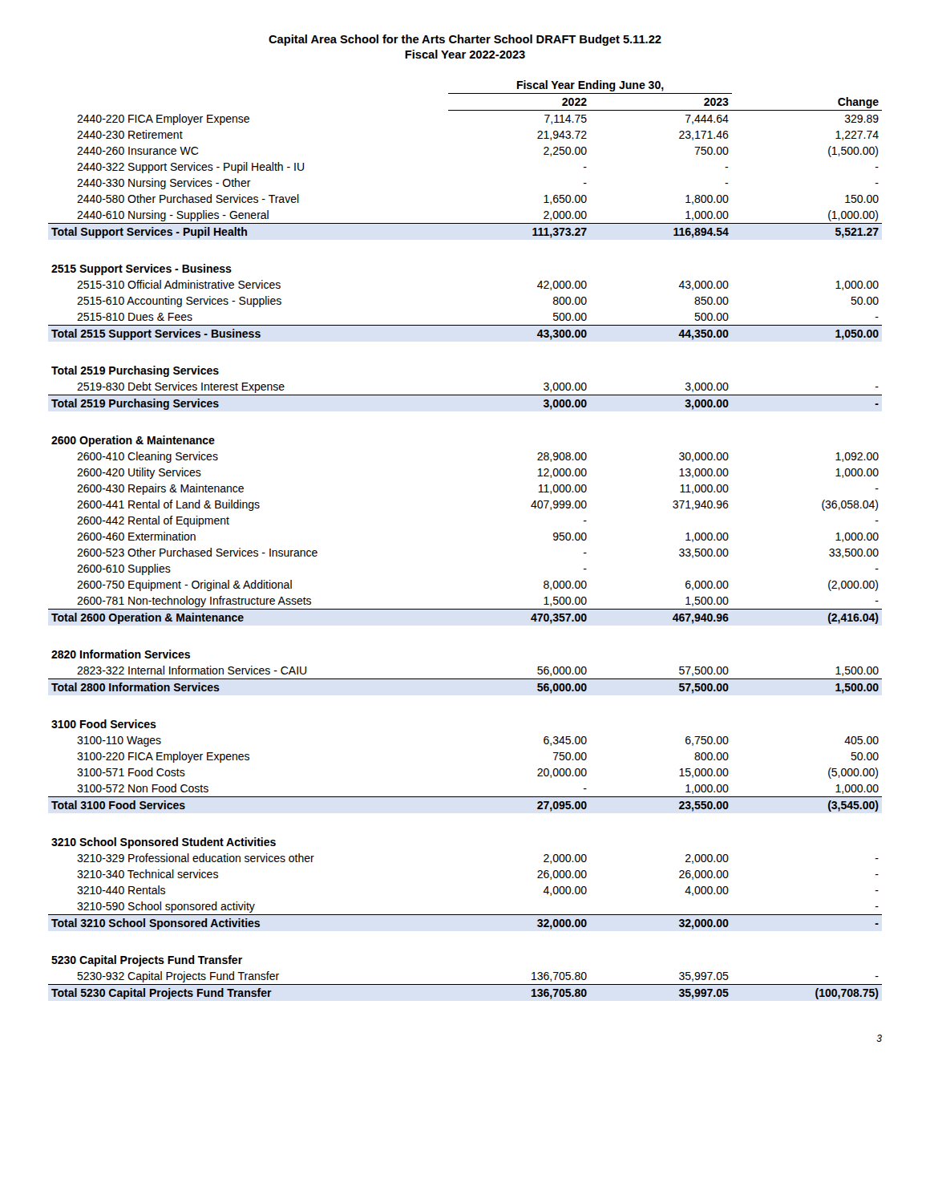Capital Area School for the Arts Charter School DRAFT Budget 5.11.22
Fiscal Year 2022-2023
| | Fiscal Year Ending June 30, | |
| --- | --- | --- |
| | 2022 | 2023 | Change |
| 2440-220 FICA Employer Expense | 7,114.75 | 7,444.64 | 329.89 |
| 2440-230 Retirement | 21,943.72 | 23,171.46 | 1,227.74 |
| 2440-260 Insurance WC | 2,250.00 | 750.00 | (1,500.00) |
| 2440-322 Support Services - Pupil Health - IU | - | - | - |
| 2440-330 Nursing Services - Other | - | - | - |
| 2440-580 Other Purchased Services - Travel | 1,650.00 | 1,800.00 | 150.00 |
| 2440-610 Nursing - Supplies - General | 2,000.00 | 1,000.00 | (1,000.00) |
| Total Support Services - Pupil Health | 111,373.27 | 116,894.54 | 5,521.27 |
| 2515 Support Services - Business | | | |
| 2515-310 Official Administrative Services | 42,000.00 | 43,000.00 | 1,000.00 |
| 2515-610 Accounting Services - Supplies | 800.00 | 850.00 | 50.00 |
| 2515-810 Dues & Fees | 500.00 | 500.00 | - |
| Total 2515 Support Services - Business | 43,300.00 | 44,350.00 | 1,050.00 |
| Total 2519 Purchasing Services | | | |
| 2519-830 Debt Services Interest Expense | 3,000.00 | 3,000.00 | - |
| Total 2519 Purchasing Services | 3,000.00 | 3,000.00 | - |
| 2600 Operation & Maintenance | | | |
| 2600-410 Cleaning Services | 28,908.00 | 30,000.00 | 1,092.00 |
| 2600-420 Utility Services | 12,000.00 | 13,000.00 | 1,000.00 |
| 2600-430 Repairs & Maintenance | 11,000.00 | 11,000.00 | - |
| 2600-441 Rental of Land & Buildings | 407,999.00 | 371,940.96 | (36,058.04) |
| 2600-442 Rental of Equipment | - | | - |
| 2600-460 Extermination | 950.00 | 1,000.00 | 1,000.00 |
| 2600-523 Other Purchased Services - Insurance | - | 33,500.00 | 33,500.00 |
| 2600-610 Supplies | - | | - |
| 2600-750 Equipment - Original & Additional | 8,000.00 | 6,000.00 | (2,000.00) |
| 2600-781 Non-technology Infrastructure Assets | 1,500.00 | 1,500.00 | - |
| Total 2600 Operation & Maintenance | 470,357.00 | 467,940.96 | (2,416.04) |
| 2820 Information Services | | | |
| 2823-322 Internal Information Services - CAIU | 56,000.00 | 57,500.00 | 1,500.00 |
| Total 2800 Information Services | 56,000.00 | 57,500.00 | 1,500.00 |
| 3100 Food Services | | | |
| 3100-110 Wages | 6,345.00 | 6,750.00 | 405.00 |
| 3100-220 FICA Employer Expenes | 750.00 | 800.00 | 50.00 |
| 3100-571 Food Costs | 20,000.00 | 15,000.00 | (5,000.00) |
| 3100-572 Non Food Costs | - | 1,000.00 | 1,000.00 |
| Total 3100 Food Services | 27,095.00 | 23,550.00 | (3,545.00) |
| 3210 School Sponsored Student Activities | | | |
| 3210-329 Professional education services other | 2,000.00 | 2,000.00 | - |
| 3210-340 Technical services | 26,000.00 | 26,000.00 | - |
| 3210-440 Rentals | 4,000.00 | 4,000.00 | - |
| 3210-590 School sponsored activity | | | - |
| Total 3210 School Sponsored Activities | 32,000.00 | 32,000.00 | - |
| 5230 Capital Projects Fund Transfer | | | |
| 5230-932 Capital Projects Fund Transfer | 136,705.80 | 35,997.05 | - |
| Total 5230 Capital Projects Fund Transfer | 136,705.80 | 35,997.05 | (100,708.75) |
3